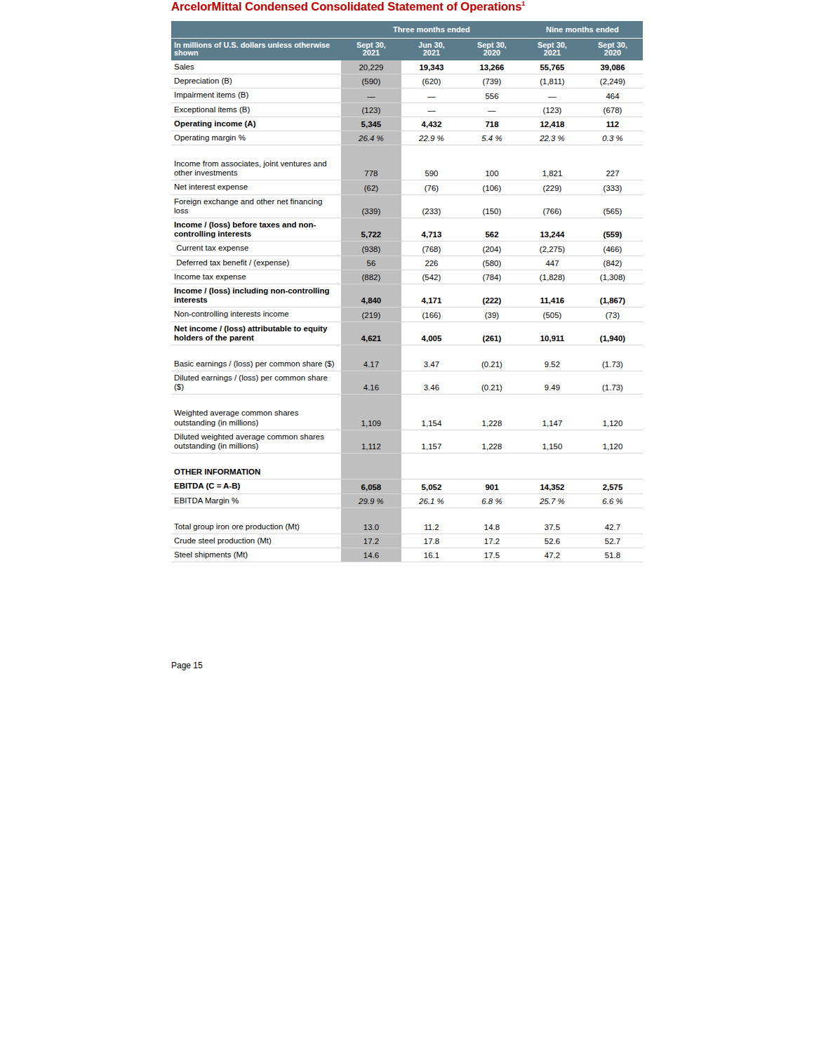ArcelorMittal Condensed Consolidated Statement of Operations1
| | Three months ended | Nine months ended |
| --- | --- | --- |
| In millions of U.S. dollars unless otherwise shown | Sept 30, 2021 | Jun 30, 2021 | Sept 30, 2020 | Sept 30, 2021 | Sept 30, 2020 |
| Sales | 20,229 | 19,343 | 13,266 | 55,765 | 39,086 |
| Depreciation (B) | (590) | (620) | (739) | (1,811) | (2,249) |
| Impairment items (B) | — | — | 556 | — | 464 |
| Exceptional items (B) | (123) | — | — | (123) | (678) |
| Operating income (A) | 5,345 | 4,432 | 718 | 12,418 | 112 |
| Operating margin % | 26.4 % | 22.9 % | 5.4 % | 22.3 % | 0.3 % |
| Income from associates, joint ventures and other investments | 778 | 590 | 100 | 1,821 | 227 |
| Net interest expense | (62) | (76) | (106) | (229) | (333) |
| Foreign exchange and other net financing loss | (339) | (233) | (150) | (766) | (565) |
| Income / (loss) before taxes and non-controlling interests | 5,722 | 4,713 | 562 | 13,244 | (559) |
| Current tax expense | (938) | (768) | (204) | (2,275) | (466) |
| Deferred tax benefit / (expense) | 56 | 226 | (580) | 447 | (842) |
| Income tax expense | (882) | (542) | (784) | (1,828) | (1,308) |
| Income / (loss) including non-controlling interests | 4,840 | 4,171 | (222) | 11,416 | (1,867) |
| Non-controlling interests income | (219) | (166) | (39) | (505) | (73) |
| Net income / (loss) attributable to equity holders of the parent | 4,621 | 4,005 | (261) | 10,911 | (1,940) |
| Basic earnings / (loss) per common share ($) | 4.17 | 3.47 | (0.21) | 9.52 | (1.73) |
| Diluted earnings / (loss) per common share ($) | 4.16 | 3.46 | (0.21) | 9.49 | (1.73) |
| Weighted average common shares outstanding (in millions) | 1,109 | 1,154 | 1,228 | 1,147 | 1,120 |
| Diluted weighted average common shares outstanding (in millions) | 1,112 | 1,157 | 1,228 | 1,150 | 1,120 |
| OTHER INFORMATION | | | | | |
| EBITDA (C = A-B) | 6,058 | 5,052 | 901 | 14,352 | 2,575 |
| EBITDA Margin % | 29.9 % | 26.1 % | 6.8 % | 25.7 % | 6.6 % |
| Total group iron ore production (Mt) | 13.0 | 11.2 | 14.8 | 37.5 | 42.7 |
| Crude steel production (Mt) | 17.2 | 17.8 | 17.2 | 52.6 | 52.7 |
| Steel shipments (Mt) | 14.6 | 16.1 | 17.5 | 47.2 | 51.8 |
Page 15